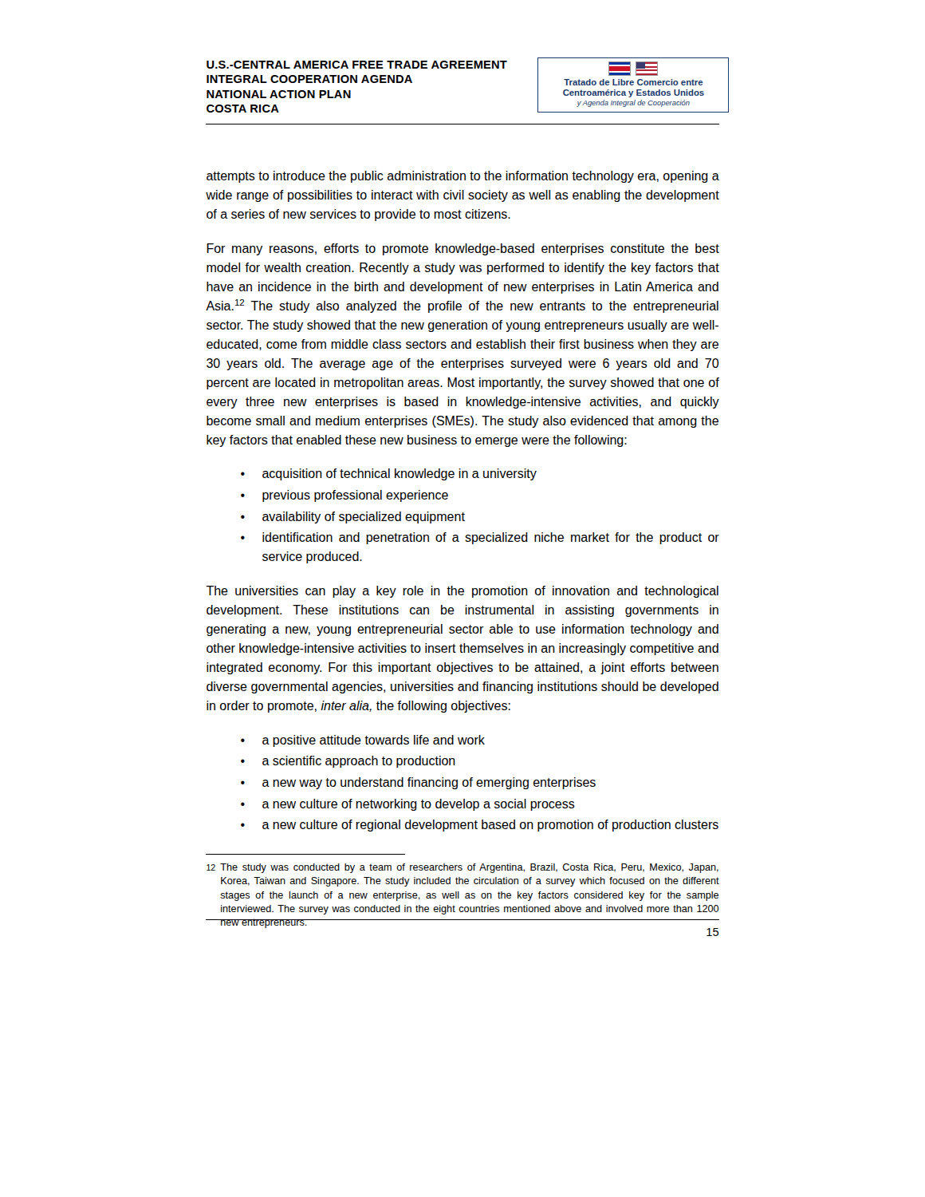U.S.-CENTRAL AMERICA FREE TRADE AGREEMENT
INTEGRAL COOPERATION AGENDA
NATIONAL ACTION PLAN
COSTA RICA
Tratado de Libre Comercio entre
Centroamérica y Estados Unidos
y Agenda Integral de Cooperación
attempts to introduce the public administration to the information technology era, opening a wide range of possibilities to interact with civil society as well as enabling the development of a series of new services to provide to most citizens.
For many reasons, efforts to promote knowledge-based enterprises constitute the best model for wealth creation. Recently a study was performed to identify the key factors that have an incidence in the birth and development of new enterprises in Latin America and Asia.12 The study also analyzed the profile of the new entrants to the entrepreneurial sector. The study showed that the new generation of young entrepreneurs usually are well-educated, come from middle class sectors and establish their first business when they are 30 years old. The average age of the enterprises surveyed were 6 years old and 70 percent are located in metropolitan areas. Most importantly, the survey showed that one of every three new enterprises is based in knowledge-intensive activities, and quickly become small and medium enterprises (SMEs). The study also evidenced that among the key factors that enabled these new business to emerge were the following:
acquisition of technical knowledge in a university
previous professional experience
availability of specialized equipment
identification and penetration of a specialized niche market for the product or service produced.
The universities can play a key role in the promotion of innovation and technological development. These institutions can be instrumental in assisting governments in generating a new, young entrepreneurial sector able to use information technology and other knowledge-intensive activities to insert themselves in an increasingly competitive and integrated economy. For this important objectives to be attained, a joint efforts between diverse governmental agencies, universities and financing institutions should be developed in order to promote, inter alia, the following objectives:
a positive attitude towards life and work
a scientific approach to production
a new way to understand financing of emerging enterprises
a new culture of networking to develop a social process
a new culture of regional development based on promotion of production clusters
12 The study was conducted by a team of researchers of Argentina, Brazil, Costa Rica, Peru, Mexico, Japan, Korea, Taiwan and Singapore. The study included the circulation of a survey which focused on the different stages of the launch of a new enterprise, as well as on the key factors considered key for the sample interviewed. The survey was conducted in the eight countries mentioned above and involved more than 1200 new entrepreneurs.
15